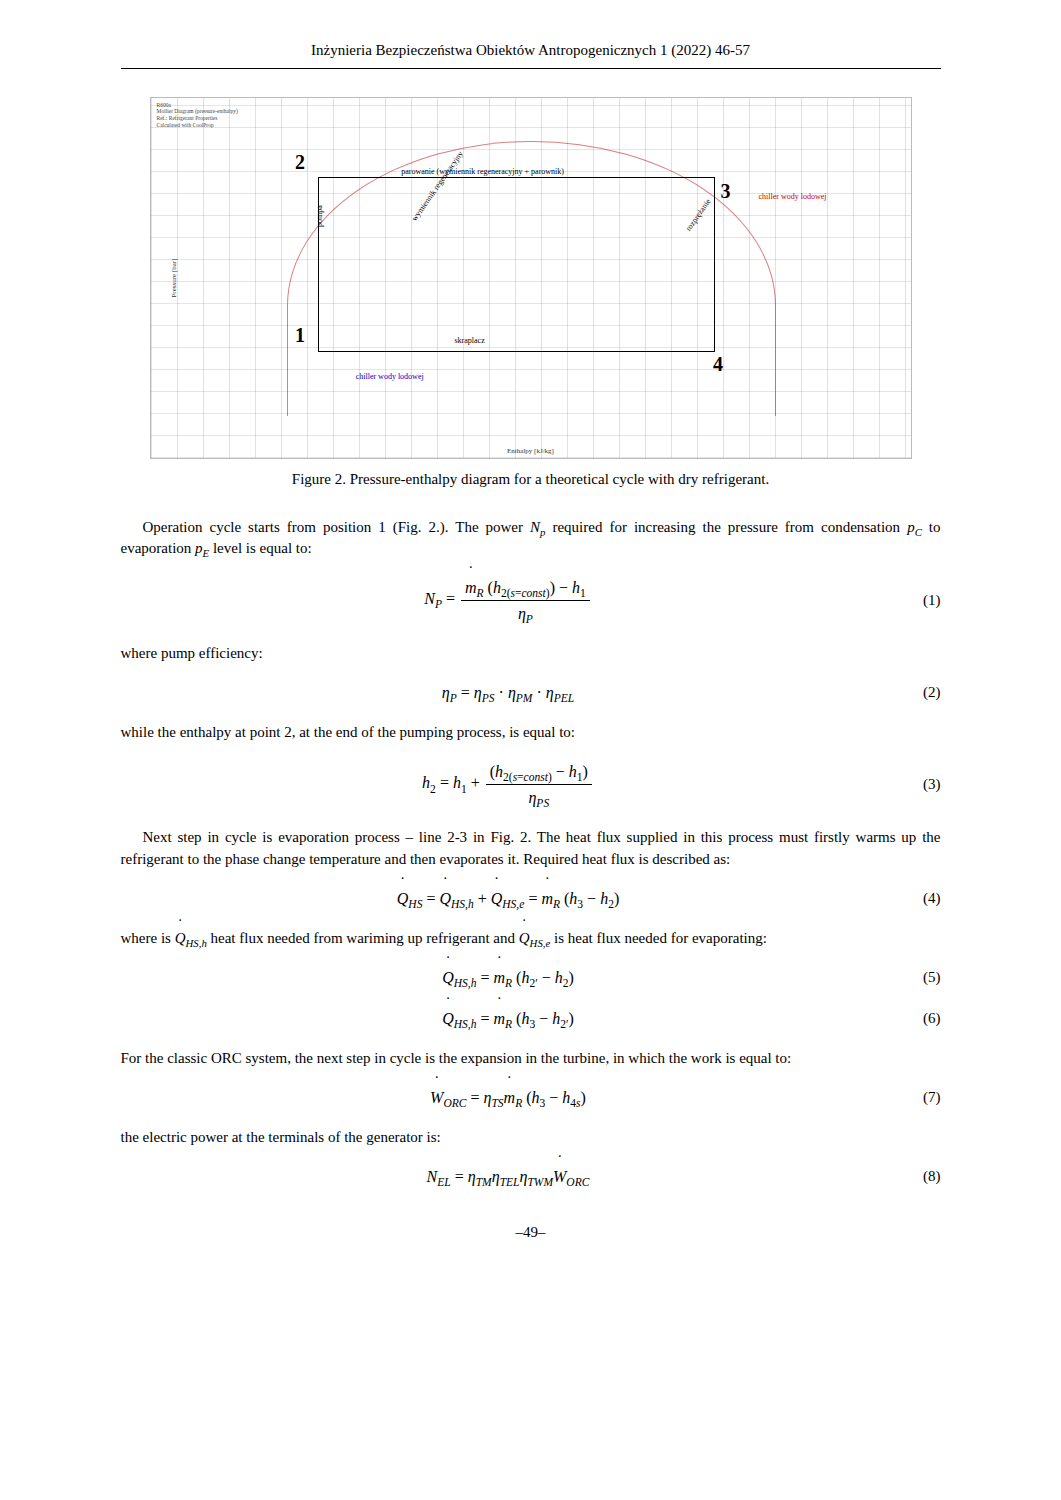Inżynieria Bezpieczeństwa Obiektów Antropogenicznych 1 (2022) 46-57
R600a
Mollier Diagram (pressure-enthalpy)
Ref.: Refrigerant Properties
Calculated with CoolProp
Pressure [bar]
Enthalpy [kJ/kg]
1
2
3
4
pompa
parowanie (wymiennik regeneracyjny + parownik)
wymiennik regeneracyjny
skraplacz
chiller wody lodowej
rozprężanie
chiller wody lodowej
Figure 2. Pressure-enthalpy diagram for a theoretical cycle with dry refrigerant.
Operation cycle starts from position 1 (Fig. 2.). The power Np required for increasing the pressure from condensation pC to evaporation pE level is equal to:
NP = mR (h2(s=const)) − h1 ηP
(1)
where pump efficiency:
ηP = ηPS · ηPM · ηPEL
(2)
while the enthalpy at point 2, at the end of the pumping process, is equal to:
h2 = h1 + (h2(s=const) − h1) ηPS
(3)
Next step in cycle is evaporation process – line 2-3 in Fig. 2. The heat flux supplied in this process must firstly warms up the refrigerant to the phase change temperature and then evaporates it. Required heat flux is described as:
QHS = QHS,h + QHS,e = mR (h3 − h2)
(4)
where is QHS,h heat flux needed from wariming up refrigerant and QHS,e is heat flux needed for evaporating:
QHS,h = mR (h2′ − h2)
(5)
QHS,h = mR (h3 − h2′)
(6)
For the classic ORC system, the next step in cycle is the expansion in the turbine, in which the work is equal to:
WORC = ηTSmR (h3 − h4s)
(7)
the electric power at the terminals of the generator is:
NEL = ηTMηTELηTWMWORC
(8)
–49–